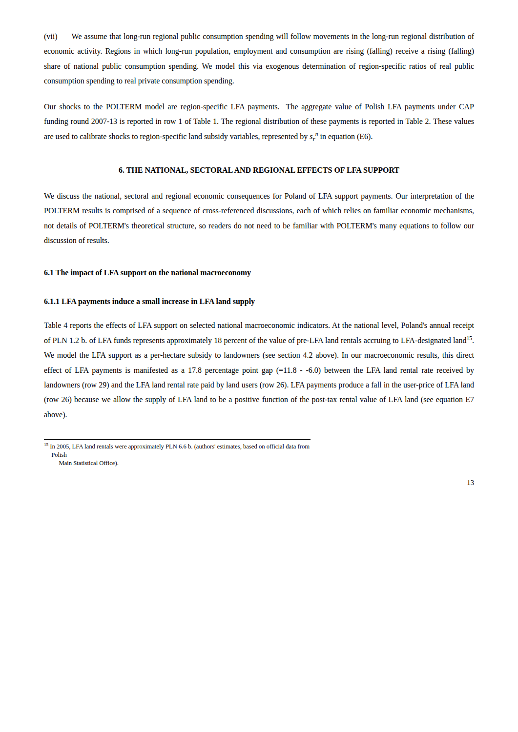(vii) We assume that long-run regional public consumption spending will follow movements in the long-run regional distribution of economic activity. Regions in which long-run population, employment and consumption are rising (falling) receive a rising (falling) share of national public consumption spending. We model this via exogenous determination of region-specific ratios of real public consumption spending to real private consumption spending.
Our shocks to the POLTERM model are region-specific LFA payments. The aggregate value of Polish LFA payments under CAP funding round 2007-13 is reported in row 1 of Table 1. The regional distribution of these payments is reported in Table 2. These values are used to calibrate shocks to region-specific land subsidy variables, represented by srn in equation (E6).
6. THE NATIONAL, SECTORAL AND REGIONAL EFFECTS OF LFA SUPPORT
We discuss the national, sectoral and regional economic consequences for Poland of LFA support payments. Our interpretation of the POLTERM results is comprised of a sequence of cross-referenced discussions, each of which relies on familiar economic mechanisms, not details of POLTERM's theoretical structure, so readers do not need to be familiar with POLTERM's many equations to follow our discussion of results.
6.1 The impact of LFA support on the national macroeconomy
6.1.1 LFA payments induce a small increase in LFA land supply
Table 4 reports the effects of LFA support on selected national macroeconomic indicators. At the national level, Poland's annual receipt of PLN 1.2 b. of LFA funds represents approximately 18 percent of the value of pre-LFA land rentals accruing to LFA-designated land15. We model the LFA support as a per-hectare subsidy to landowners (see section 4.2 above). In our macroeconomic results, this direct effect of LFA payments is manifested as a 17.8 percentage point gap (=11.8 - -6.0) between the LFA land rental rate received by landowners (row 29) and the LFA land rental rate paid by land users (row 26). LFA payments produce a fall in the user-price of LFA land (row 26) because we allow the supply of LFA land to be a positive function of the post-tax rental value of LFA land (see equation E7 above).
15 In 2005, LFA land rentals were approximately PLN 6.6 b. (authors' estimates, based on official data from Polish Main Statistical Office).
13